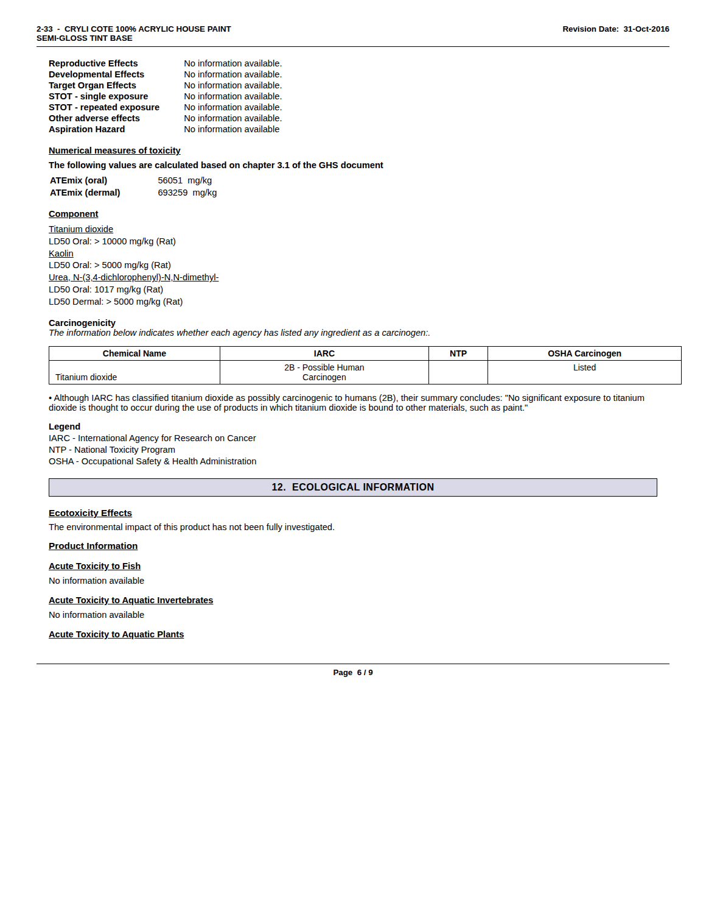2-33 - CRYLI COTE 100% ACRYLIC HOUSE PAINT
SEMI-GLOSS TINT BASE
Revision Date: 31-Oct-2016
| Reproductive Effects | No information available. |
| Developmental Effects | No information available. |
| Target Organ Effects | No information available. |
| STOT - single exposure | No information available. |
| STOT - repeated exposure | No information available. |
| Other adverse effects | No information available. |
| Aspiration Hazard | No information available |
Numerical measures of toxicity
The following values are calculated based on chapter 3.1 of the GHS document
| ATEmix (oral) | 56051 mg/kg |
| ATEmix (dermal) | 693259 mg/kg |
Component
Titanium dioxide
LD50 Oral: > 10000 mg/kg (Rat)
Kaolin
LD50 Oral: > 5000 mg/kg (Rat)
Urea, N-(3,4-dichlorophenyl)-N,N-dimethyl-
LD50 Oral: 1017 mg/kg (Rat)
LD50 Dermal: > 5000 mg/kg (Rat)
Carcinogenicity
The information below indicates whether each agency has listed any ingredient as a carcinogen:.
| Chemical Name | IARC | NTP | OSHA Carcinogen |
| --- | --- | --- | --- |
| Titanium dioxide | 2B - Possible Human Carcinogen | | Listed |
• Although IARC has classified titanium dioxide as possibly carcinogenic to humans (2B), their summary concludes: "No significant exposure to titanium dioxide is thought to occur during the use of products in which titanium dioxide is bound to other materials, such as paint."
Legend
IARC - International Agency for Research on Cancer
NTP - National Toxicity Program
OSHA - Occupational Safety & Health Administration
12. ECOLOGICAL INFORMATION
Ecotoxicity Effects
The environmental impact of this product has not been fully investigated.
Product Information
Acute Toxicity to Fish
No information available
Acute Toxicity to Aquatic Invertebrates
No information available
Acute Toxicity to Aquatic Plants
Page 6 / 9